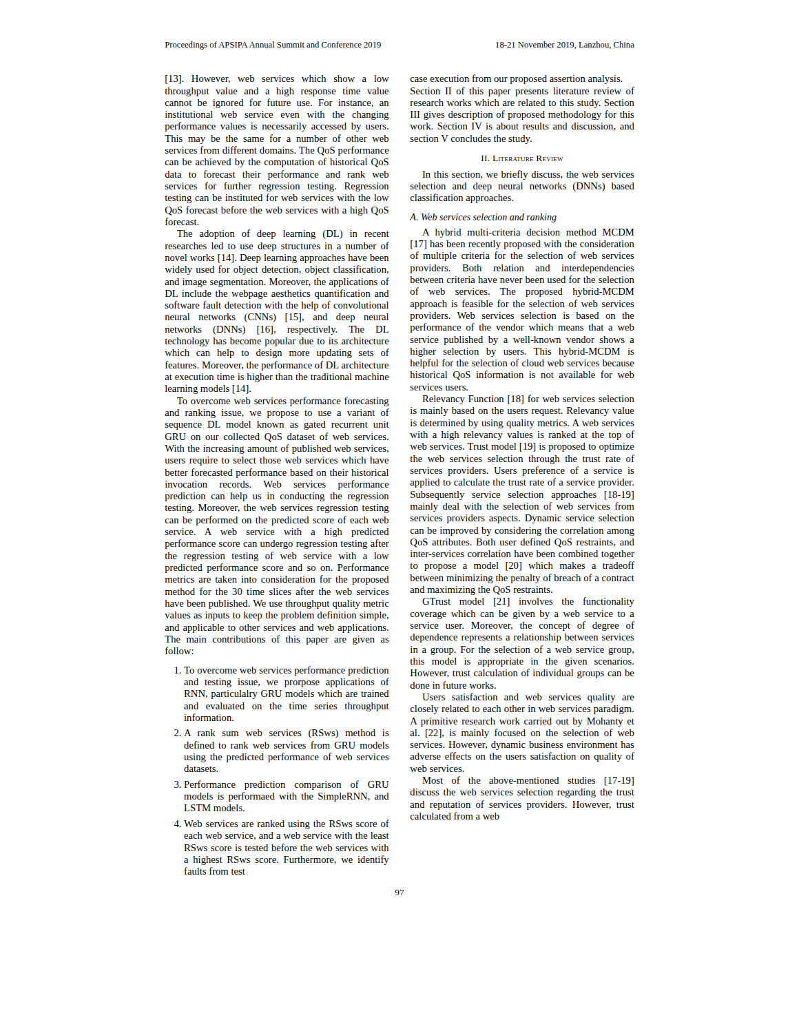Proceedings of APSIPA Annual Summit and Conference 2019 18-21 November 2019, Lanzhou, China
[13]. However, web services which show a low throughput value and a high response time value cannot be ignored for future use. For instance, an institutional web service even with the changing performance values is necessarily accessed by users. This may be the same for a number of other web services from different domains. The QoS performance can be achieved by the computation of historical QoS data to forecast their performance and rank web services for further regression testing. Regression testing can be instituted for web services with the low QoS forecast before the web services with a high QoS forecast.
The adoption of deep learning (DL) in recent researches led to use deep structures in a number of novel works [14]. Deep learning approaches have been widely used for object detection, object classification, and image segmentation. Moreover, the applications of DL include the webpage aesthetics quantification and software fault detection with the help of convolutional neural networks (CNNs) [15], and deep neural networks (DNNs) [16], respectively. The DL technology has become popular due to its architecture which can help to design more updating sets of features. Moreover, the performance of DL architecture at execution time is higher than the traditional machine learning models [14].
To overcome web services performance forecasting and ranking issue, we propose to use a variant of sequence DL model known as gated recurrent unit GRU on our collected QoS dataset of web services. With the increasing amount of published web services, users require to select those web services which have better forecasted performance based on their historical invocation records. Web services performance prediction can help us in conducting the regression testing. Moreover, the web services regression testing can be performed on the predicted score of each web service. A web service with a high predicted performance score can undergo regression testing after the regression testing of web service with a low predicted performance score and so on. Performance metrics are taken into consideration for the proposed method for the 30 time slices after the web services have been published. We use throughput quality metric values as inputs to keep the problem definition simple, and applicable to other services and web applications. The main contributions of this paper are given as follow:
To overcome web services performance prediction and testing issue, we prorpose applications of RNN, particulalry GRU models which are trained and evaluated on the time series throughput information.
A rank sum web services (RSws) method is defined to rank web services from GRU models using the predicted performance of web services datasets.
Performance prediction comparison of GRU models is performaed with the SimpleRNN, and LSTM models.
Web services are ranked using the RSws score of each web service, and a web service with the least RSws score is tested before the web services with a highest RSws score. Furthermore, we identify faults from test
case execution from our proposed assertion analysis.
Section II of this paper presents literature review of research works which are related to this study. Section III gives description of proposed methodology for this work. Section IV is about results and discussion, and section V concludes the study.
II. Literature Review
In this section, we briefly discuss, the web services selection and deep neural networks (DNNs) based classification approaches.
A. Web services selection and ranking
A hybrid multi-criteria decision method MCDM [17] has been recently proposed with the consideration of multiple criteria for the selection of web services providers. Both relation and interdependencies between criteria have never been used for the selection of web services. The proposed hybrid-MCDM approach is feasible for the selection of web services providers. Web services selection is based on the performance of the vendor which means that a web service published by a well-known vendor shows a higher selection by users. This hybrid-MCDM is helpful for the selection of cloud web services because historical QoS information is not available for web services users.
Relevancy Function [18] for web services selection is mainly based on the users request. Relevancy value is determined by using quality metrics. A web services with a high relevancy values is ranked at the top of web services. Trust model [19] is proposed to optimize the web services selection through the trust rate of services providers. Users preference of a service is applied to calculate the trust rate of a service provider. Subsequently service selection approaches [18-19] mainly deal with the selection of web services from services providers aspects. Dynamic service selection can be improved by considering the correlation among QoS attributes. Both user defined QoS restraints, and inter-services correlation have been combined together to propose a model [20] which makes a tradeoff between minimizing the penalty of breach of a contract and maximizing the QoS restraints.
GTrust model [21] involves the functionality coverage which can be given by a web service to a service user. Moreover, the concept of degree of dependence represents a relationship between services in a group. For the selection of a web service group, this model is appropriate in the given scenarios. However, trust calculation of individual groups can be done in future works.
Users satisfaction and web services quality are closely related to each other in web services paradigm. A primitive research work carried out by Mohanty et al. [22], is mainly focused on the selection of web services. However, dynamic business environment has adverse effects on the users satisfaction on quality of web services.
Most of the above-mentioned studies [17-19] discuss the web services selection regarding the trust and reputation of services providers. However, trust calculated from a web
97